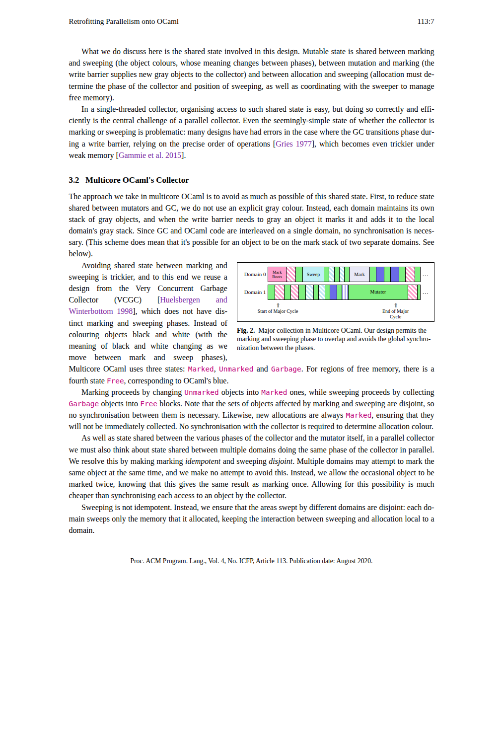Retrofitting Parallelism onto OCaml 113:7
What we do discuss here is the shared state involved in this design. Mutable state is shared between marking and sweeping (the object colours, whose meaning changes between phases), between mutation and marking (the write barrier supplies new gray objects to the collector) and between allocation and sweeping (allocation must determine the phase of the collector and position of sweeping, as well as coordinating with the sweeper to manage free memory).
In a single-threaded collector, organising access to such shared state is easy, but doing so correctly and efficiently is the central challenge of a parallel collector. Even the seemingly-simple state of whether the collector is marking or sweeping is problematic: many designs have had errors in the case where the GC transitions phase during a write barrier, relying on the precise order of operations [Gries 1977], which becomes even trickier under weak memory [Gammie et al. 2015].
3.2 Multicore OCaml's Collector
The approach we take in multicore OCaml is to avoid as much as possible of this shared state. First, to reduce state shared between mutators and GC, we do not use an explicit gray colour. Instead, each domain maintains its own stack of gray objects, and when the write barrier needs to gray an object it marks it and adds it to the local domain's gray stack. Since GC and OCaml code are interleaved on a single domain, no synchronisation is necessary. (This scheme does mean that it's possible for an object to be on the mark stack of two separate domains. See below).
Domain 0
Mark
Roots
Sweep
Mark
…
Domain 1
Mutator
…
⬆ Start of Major Cycle
⬆ End of Major Cycle
Fig. 2. Major collection in Multicore OCaml. Our design permits the marking and sweeping phase to overlap and avoids the global synchronization between the phases.
Avoiding shared state between marking and sweeping is trickier, and to this end we reuse a design from the Very Concurrent Garbage Collector (VCGC) [Huelsbergen and Winterbottom 1998], which does not have distinct marking and sweeping phases. Instead of colouring objects black and white (with the meaning of black and white changing as we move between mark and sweep phases), Multicore OCaml uses three states: Marked, Unmarked and Garbage. For regions of free memory, there is a fourth state Free, corresponding to OCaml's blue.
Marking proceeds by changing Unmarked objects into Marked ones, while sweeping proceeds by collecting Garbage objects into Free blocks. Note that the sets of objects affected by marking and sweeping are disjoint, so no synchronisation between them is necessary. Likewise, new allocations are always Marked, ensuring that they will not be immediately collected. No synchronisation with the collector is required to determine allocation colour.
As well as state shared between the various phases of the collector and the mutator itself, in a parallel collector we must also think about state shared between multiple domains doing the same phase of the collector in parallel. We resolve this by making marking idempotent and sweeping disjoint. Multiple domains may attempt to mark the same object at the same time, and we make no attempt to avoid this. Instead, we allow the occasional object to be marked twice, knowing that this gives the same result as marking once. Allowing for this possibility is much cheaper than synchronising each access to an object by the collector.
Sweeping is not idempotent. Instead, we ensure that the areas swept by different domains are disjoint: each domain sweeps only the memory that it allocated, keeping the interaction between sweeping and allocation local to a domain.
Proc. ACM Program. Lang., Vol. 4, No. ICFP, Article 113. Publication date: August 2020.